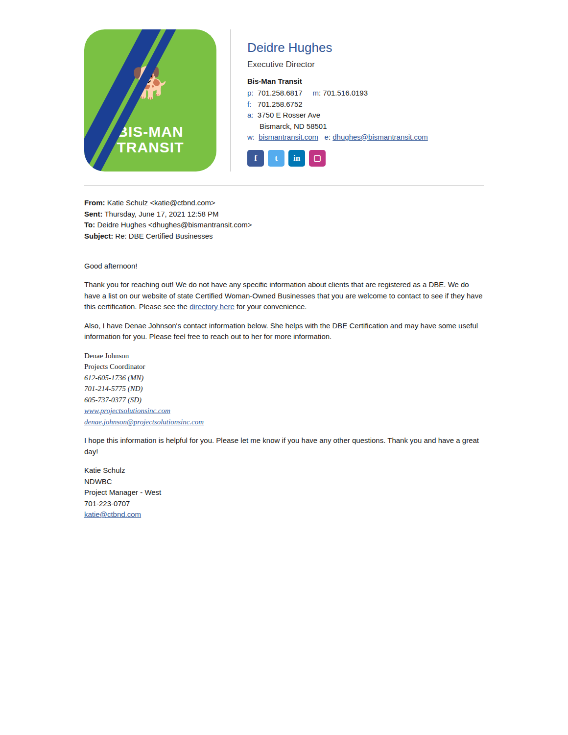🐕
BIS-MAN
TRANSIT
Deidre Hughes
Executive Director
Bis-Man Transit
p: 701.258.6817 m: 701.516.0193
f: 701.258.6752
a: 3750 E Rosser Ave
Bismarck, ND 58501
w: bismantransit.com e: dhughes@bismantransit.com
f t in ▢
From: Katie Schulz <katie@ctbnd.com>
Sent: Thursday, June 17, 2021 12:58 PM
To: Deidre Hughes <dhughes@bismantransit.com>
Subject: Re: DBE Certified Businesses
Good afternoon!
Thank you for reaching out! We do not have any specific information about clients that are registered as a DBE. We do have a list on our website of state Certified Woman-Owned Businesses that you are welcome to contact to see if they have this certification. Please see the directory here for your convenience.
Also, I have Denae Johnson's contact information below. She helps with the DBE Certification and may have some useful information for you. Please feel free to reach out to her for more information.
Denae Johnson
Projects Coordinator
612-605-1736 (MN)
701-214-5775 (ND)
605-737-0377 (SD)
www.projectsolutionsinc.com
denae.johnson@projectsolutionsinc.com
I hope this information is helpful for you. Please let me know if you have any other questions. Thank you and have a great day!
Katie Schulz
NDWBC
Project Manager - West
701-223-0707
katie@ctbnd.com